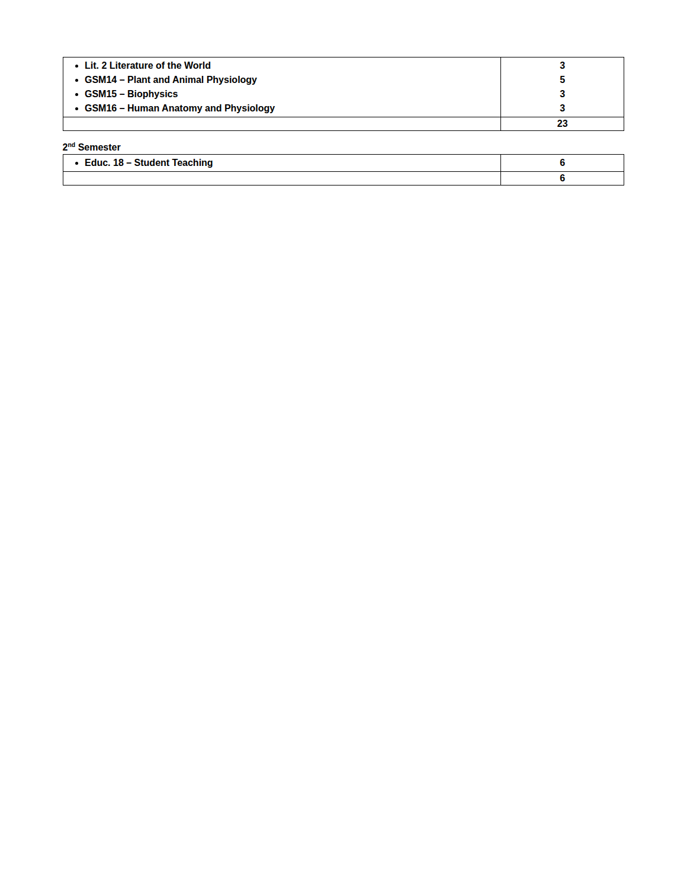| Lit. 2 Literature of the World GSM14 – Plant and Animal Physiology GSM15 – Biophysics GSM16 – Human Anatomy and Physiology | 3 5 3 3 |
| | 23 |
2nd Semester
| Educ. 18 – Student Teaching | 6 |
| | 6 |